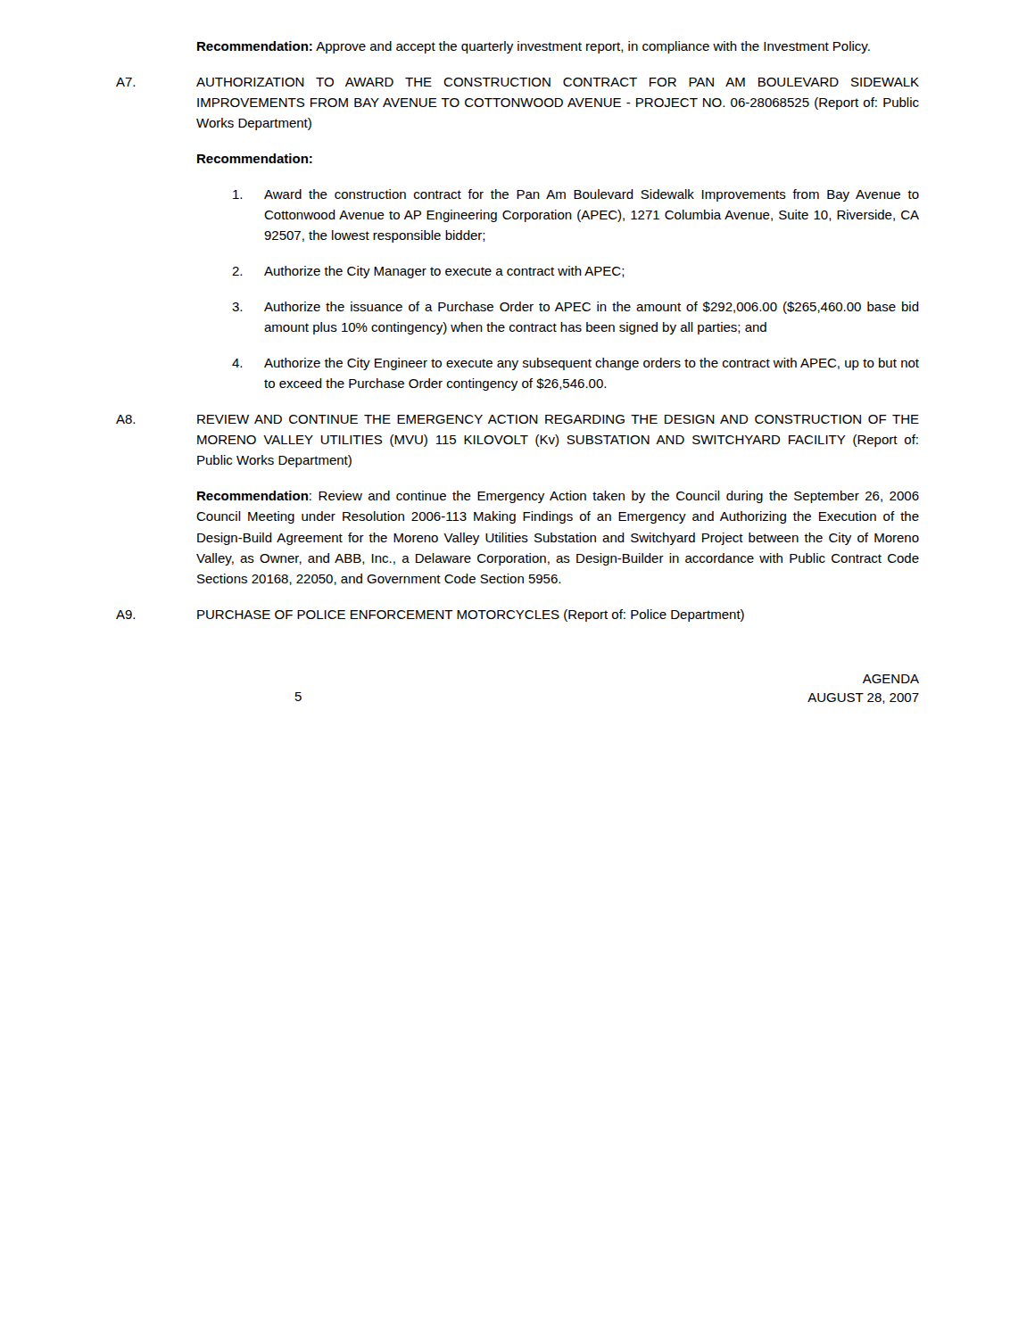Recommendation: Approve and accept the quarterly investment report, in compliance with the Investment Policy.
A7.
AUTHORIZATION TO AWARD THE CONSTRUCTION CONTRACT FOR PAN AM BOULEVARD SIDEWALK IMPROVEMENTS FROM BAY AVENUE TO COTTONWOOD AVENUE - PROJECT NO. 06-28068525 (Report of: Public Works Department)
Recommendation:
Award the construction contract for the Pan Am Boulevard Sidewalk Improvements from Bay Avenue to Cottonwood Avenue to AP Engineering Corporation (APEC), 1271 Columbia Avenue, Suite 10, Riverside, CA 92507, the lowest responsible bidder;
Authorize the City Manager to execute a contract with APEC;
Authorize the issuance of a Purchase Order to APEC in the amount of $292,006.00 ($265,460.00 base bid amount plus 10% contingency) when the contract has been signed by all parties; and
Authorize the City Engineer to execute any subsequent change orders to the contract with APEC, up to but not to exceed the Purchase Order contingency of $26,546.00.
A8.
REVIEW AND CONTINUE THE EMERGENCY ACTION REGARDING THE DESIGN AND CONSTRUCTION OF THE MORENO VALLEY UTILITIES (MVU) 115 KILOVOLT (Kv) SUBSTATION AND SWITCHYARD FACILITY (Report of: Public Works Department)
Recommendation: Review and continue the Emergency Action taken by the Council during the September 26, 2006 Council Meeting under Resolution 2006-113 Making Findings of an Emergency and Authorizing the Execution of the Design-Build Agreement for the Moreno Valley Utilities Substation and Switchyard Project between the City of Moreno Valley, as Owner, and ABB, Inc., a Delaware Corporation, as Design-Builder in accordance with Public Contract Code Sections 20168, 22050, and Government Code Section 5956.
A9.
PURCHASE OF POLICE ENFORCEMENT MOTORCYCLES (Report of: Police Department)
5
AGENDA
AUGUST 28, 2007